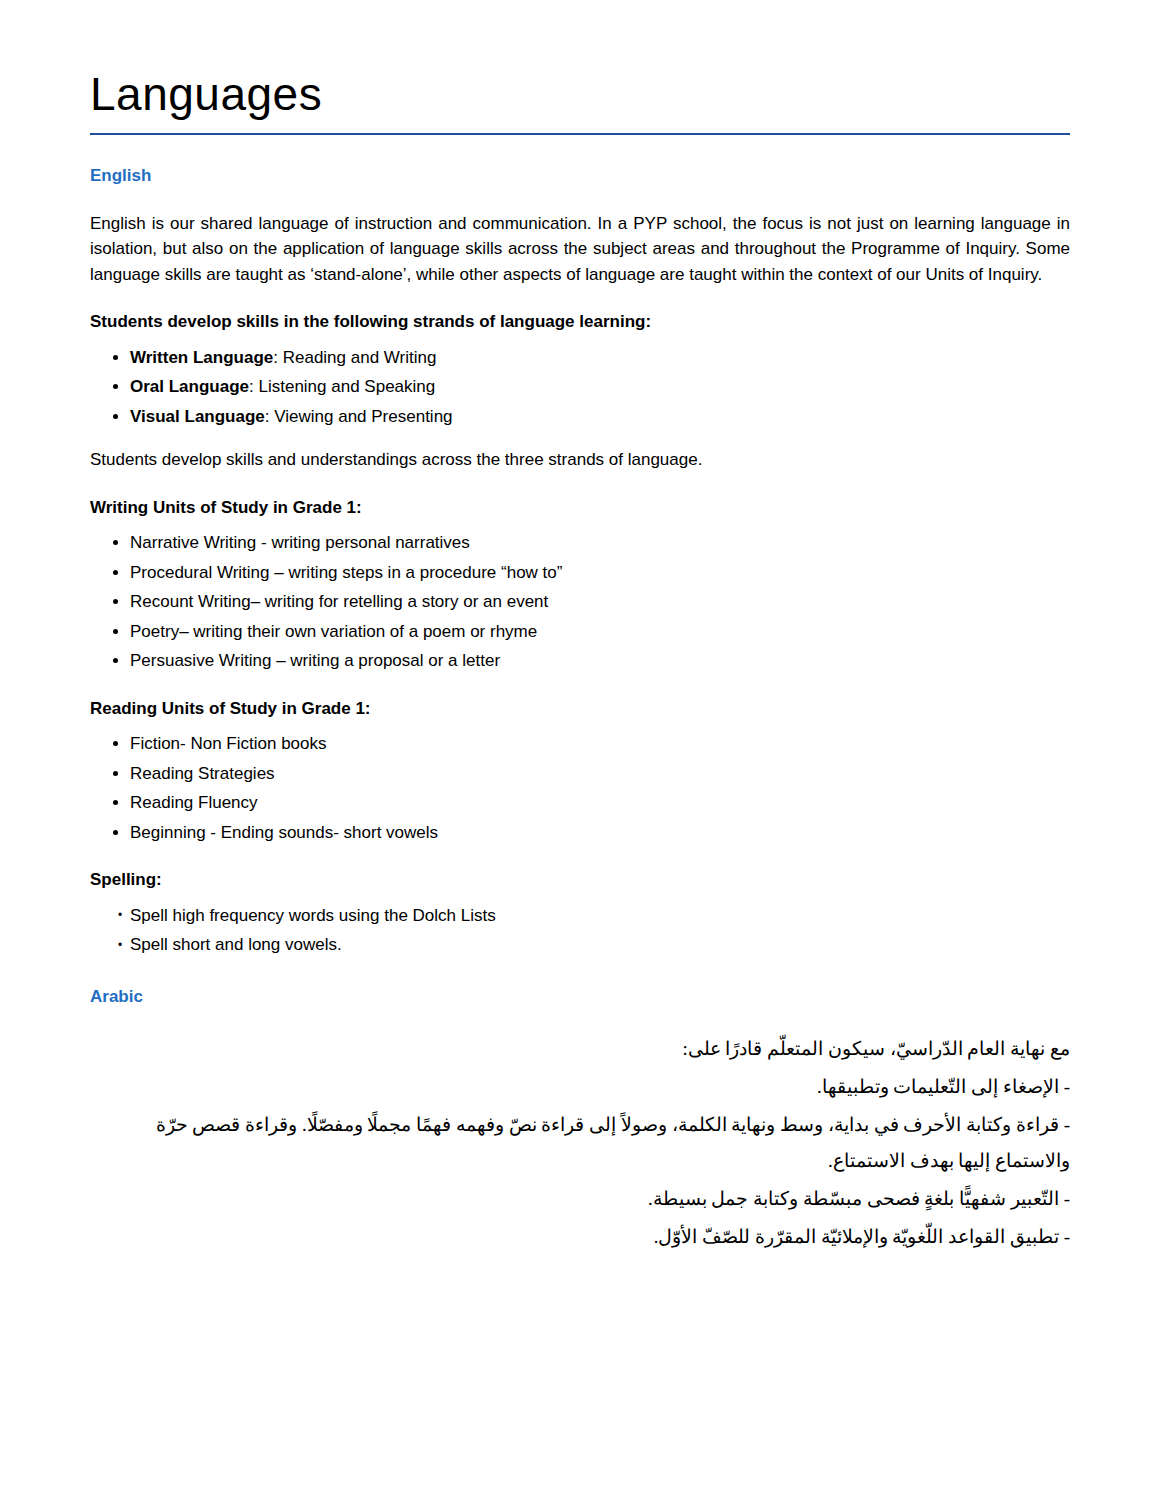Languages
English
English is our shared language of instruction and communication. In a PYP school, the focus is not just on learning language in isolation, but also on the application of language skills across the subject areas and throughout the Programme of Inquiry. Some language skills are taught as ‘stand-alone’, while other aspects of language are taught within the context of our Units of Inquiry.
Students develop skills in the following strands of language learning:
Written Language: Reading and Writing
Oral Language: Listening and Speaking
Visual Language: Viewing and Presenting
Students develop skills and understandings across the three strands of language.
Writing Units of Study in Grade 1:
Narrative Writing - writing personal narratives
Procedural Writing – writing steps in a procedure “how to”
Recount Writing– writing for retelling a story or an event
Poetry– writing their own variation of a poem or rhyme
Persuasive Writing – writing a proposal or a letter
Reading Units of Study in Grade 1:
Fiction- Non Fiction books
Reading Strategies
Reading Fluency
Beginning - Ending sounds- short vowels
Spelling:
Spell high frequency words using the Dolch Lists
Spell short and long vowels.
Arabic
مع نهاية العام الدّراسيّ، سيكون المتعلّم قادرًا على:
- الإصغاء إلى التّعليمات وتطبيقها.
- قراءة وكتابة الأحرف في بداية، وسط ونهاية الكلمة، وصولاً إلى قراءة نصّ وفهمه فهمًا مجملًا ومفصّلًا. وقراءة قصص حرّة والاستماع إليها بهدف الاستمتاع.
- التّعبير شفهيًّا بلغةٍ فصحى مبسّطة وكتابة جمل بسيطة.
- تطبيق القواعد اللّغويّة والإملائيّة المقرّرة للصّفّ الأوّل.